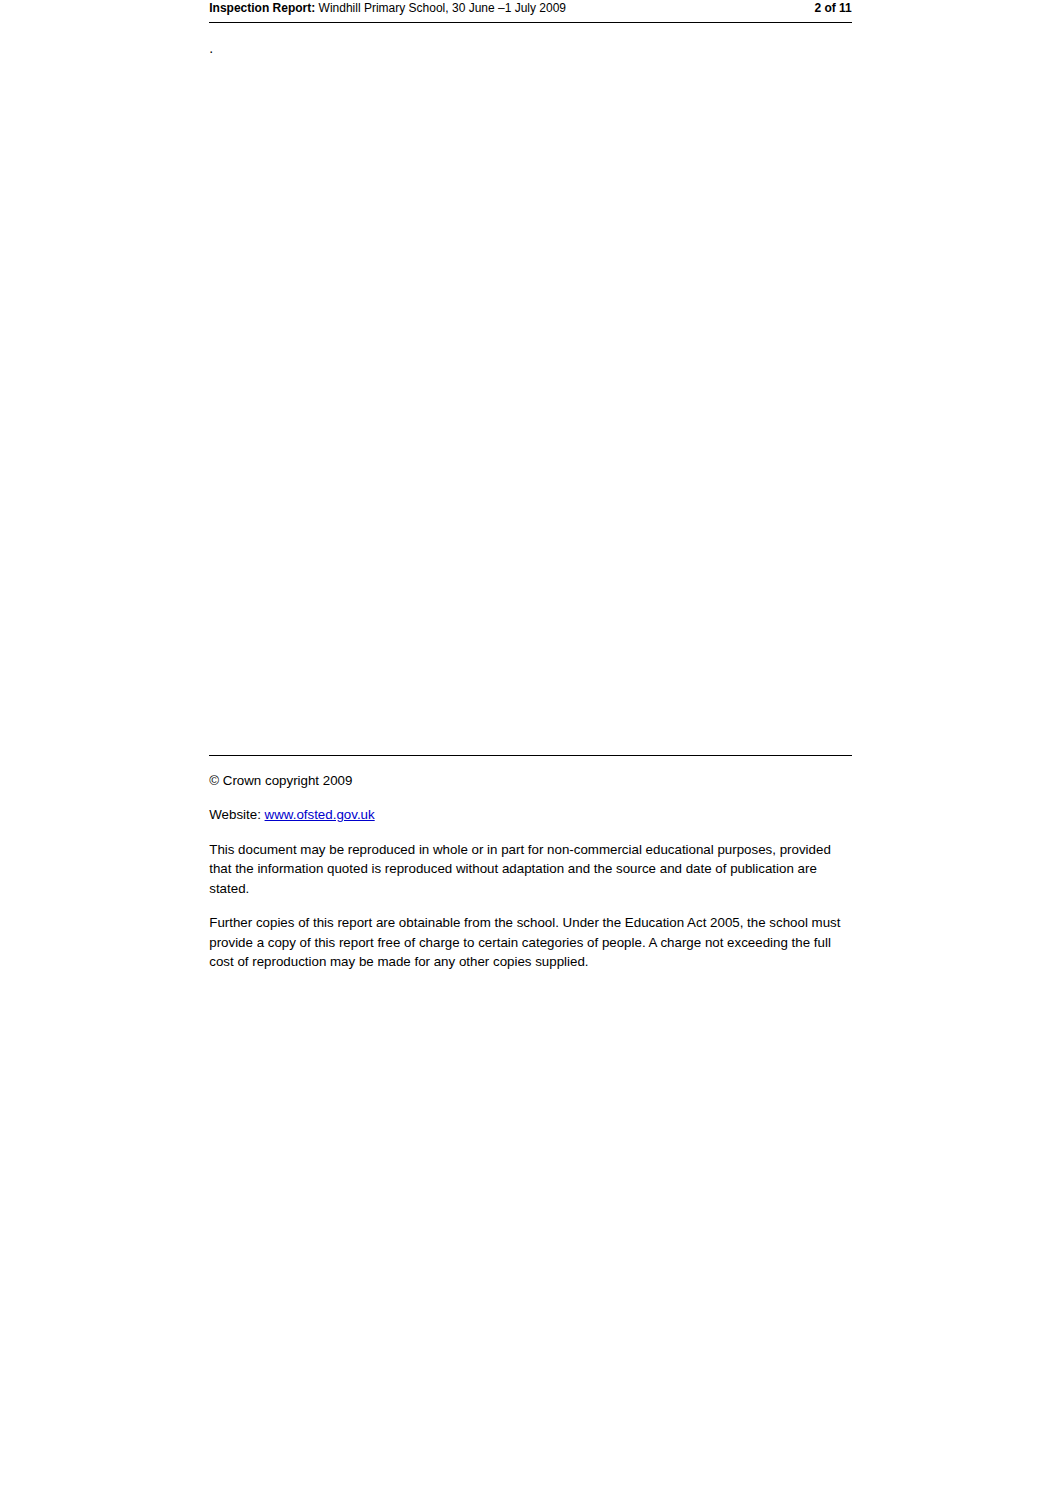Inspection Report: Windhill Primary School, 30 June –1 July 2009
2 of 11
.
© Crown copyright 2009
Website: www.ofsted.gov.uk
This document may be reproduced in whole or in part for non-commercial educational purposes, provided that the information quoted is reproduced without adaptation and the source and date of publication are stated.
Further copies of this report are obtainable from the school. Under the Education Act 2005, the school must provide a copy of this report free of charge to certain categories of people. A charge not exceeding the full cost of reproduction may be made for any other copies supplied.